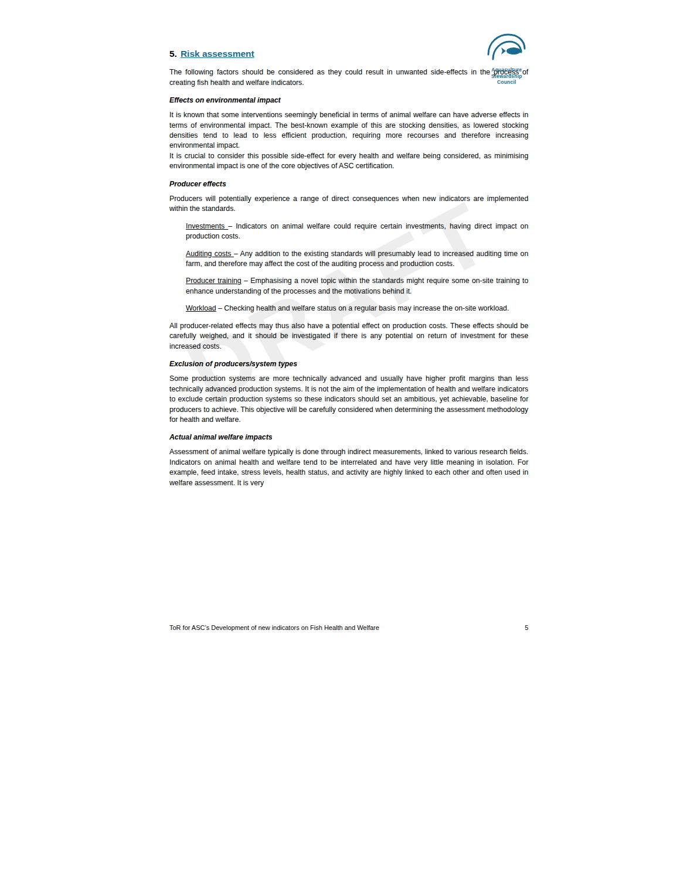DRAFT
Aquaculture
Stewardship
Council
5. Risk assessment
The following factors should be considered as they could result in unwanted side-effects in the process of creating fish health and welfare indicators.
Effects on environmental impact
It is known that some interventions seemingly beneficial in terms of animal welfare can have adverse effects in terms of environmental impact. The best-known example of this are stocking densities, as lowered stocking densities tend to lead to less efficient production, requiring more recourses and therefore increasing environmental impact.
It is crucial to consider this possible side-effect for every health and welfare being considered, as minimising environmental impact is one of the core objectives of ASC certification.
Producer effects
Producers will potentially experience a range of direct consequences when new indicators are implemented within the standards.
Investments – Indicators on animal welfare could require certain investments, having direct impact on production costs.
Auditing costs – Any addition to the existing standards will presumably lead to increased auditing time on farm, and therefore may affect the cost of the auditing process and production costs.
Producer training – Emphasising a novel topic within the standards might require some on-site training to enhance understanding of the processes and the motivations behind it.
Workload – Checking health and welfare status on a regular basis may increase the on-site workload.
All producer-related effects may thus also have a potential effect on production costs. These effects should be carefully weighed, and it should be investigated if there is any potential on return of investment for these increased costs.
Exclusion of producers/system types
Some production systems are more technically advanced and usually have higher profit margins than less technically advanced production systems. It is not the aim of the implementation of health and welfare indicators to exclude certain production systems so these indicators should set an ambitious, yet achievable, baseline for producers to achieve. This objective will be carefully considered when determining the assessment methodology for health and welfare.
Actual animal welfare impacts
Assessment of animal welfare typically is done through indirect measurements, linked to various research fields. Indicators on animal health and welfare tend to be interrelated and have very little meaning in isolation. For example, feed intake, stress levels, health status, and activity are highly linked to each other and often used in welfare assessment. It is very
ToR for ASC’s Development of new indicators on Fish Health and Welfare
5